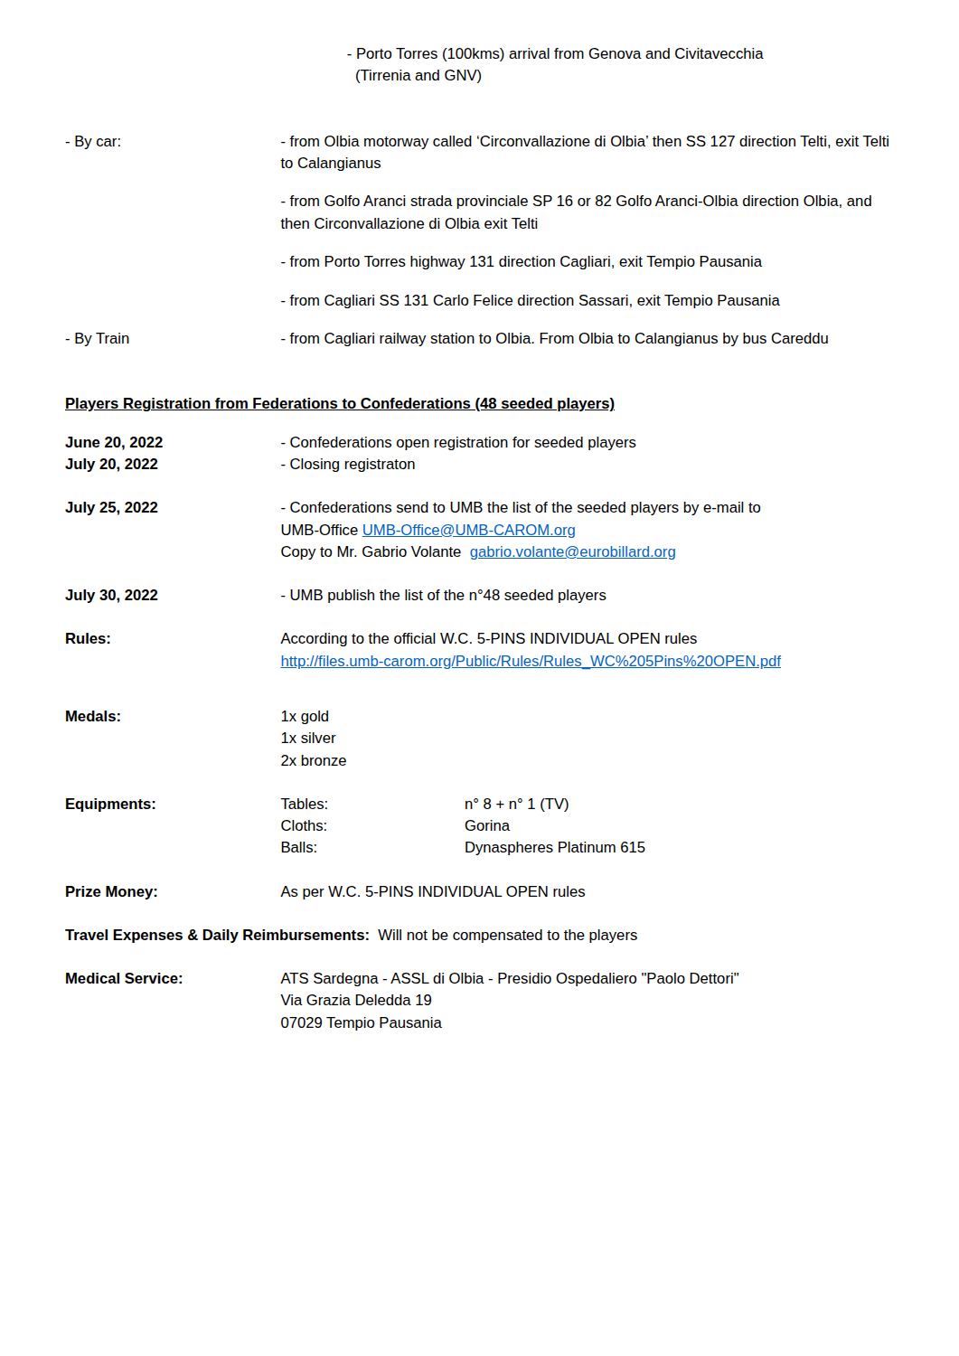- Porto Torres (100kms) arrival from Genova and Civitavecchia
(Tirrenia and GNV)
| - By car: | - from Olbia motorway called ‘Circonvallazione di Olbia’ then SS 127 direction Telti, exit Telti to Calangianus - from Golfo Aranci strada provinciale SP 16 or 82 Golfo Aranci-Olbia direction Olbia, and then Circonvallazione di Olbia exit Telti - from Porto Torres highway 131 direction Cagliari, exit Tempio Pausania - from Cagliari SS 131 Carlo Felice direction Sassari, exit Tempio Pausania |
| - By Train | - from Cagliari railway station to Olbia. From Olbia to Calangianus by bus Careddu |
Players Registration from Federations to Confederations (48 seeded players)
| June 20, 2022 | - Confederations open registration for seeded players |
| July 20, 2022 | - Closing registraton |
| July 25, 2022 | - Confederations send to UMB the list of the seeded players by e-mail to UMB-Office UMB-Office@UMB-CAROM.org Copy to Mr. Gabrio Volante gabrio.volante@eurobillard.org |
| July 30, 2022 | - UMB publish the list of the n°48 seeded players |
| Rules: | According to the official W.C. 5-PINS INDIVIDUAL OPEN rules http://files.umb-carom.org/Public/Rules/Rules_WC%205Pins%20OPEN.pdf |
| Medals: | 1x gold 1x silver 2x bronze |
| Equipments: | / Tables: / n° 8 + n° 1 (TV) / / Cloths: / Gorina / / Balls: / Dynaspheres Platinum 615 / |
| Prize Money: | As per W.C. 5-PINS INDIVIDUAL OPEN rules |
Travel Expenses & Daily Reimbursements: Will not be compensated to the players
| Medical Service: | ATS Sardegna - ASSL di Olbia - Presidio Ospedaliero "Paolo Dettori" Via Grazia Deledda 19 07029 Tempio Pausania |